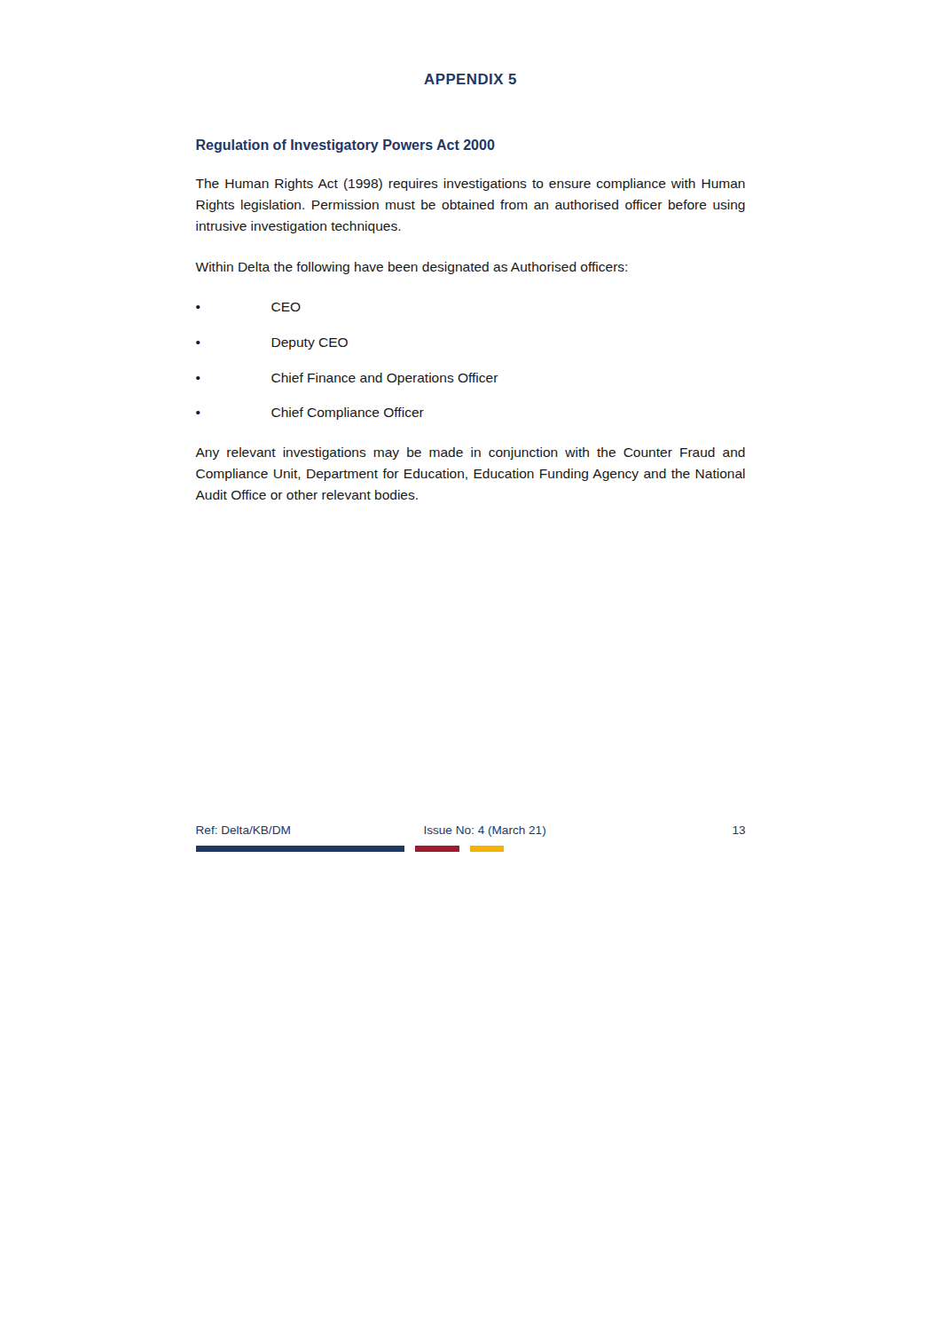APPENDIX 5
Regulation of Investigatory Powers Act 2000
The Human Rights Act (1998) requires investigations to ensure compliance with Human Rights legislation. Permission must be obtained from an authorised officer before using intrusive investigation techniques.
Within Delta the following have been designated as Authorised officers:
CEO
Deputy CEO
Chief Finance and Operations Officer
Chief Compliance Officer
Any relevant investigations may be made in conjunction with the Counter Fraud and Compliance Unit, Department for Education, Education Funding Agency and the National Audit Office or other relevant bodies.
Ref: Delta/KB/DM Issue No: 4 (March 21) 13